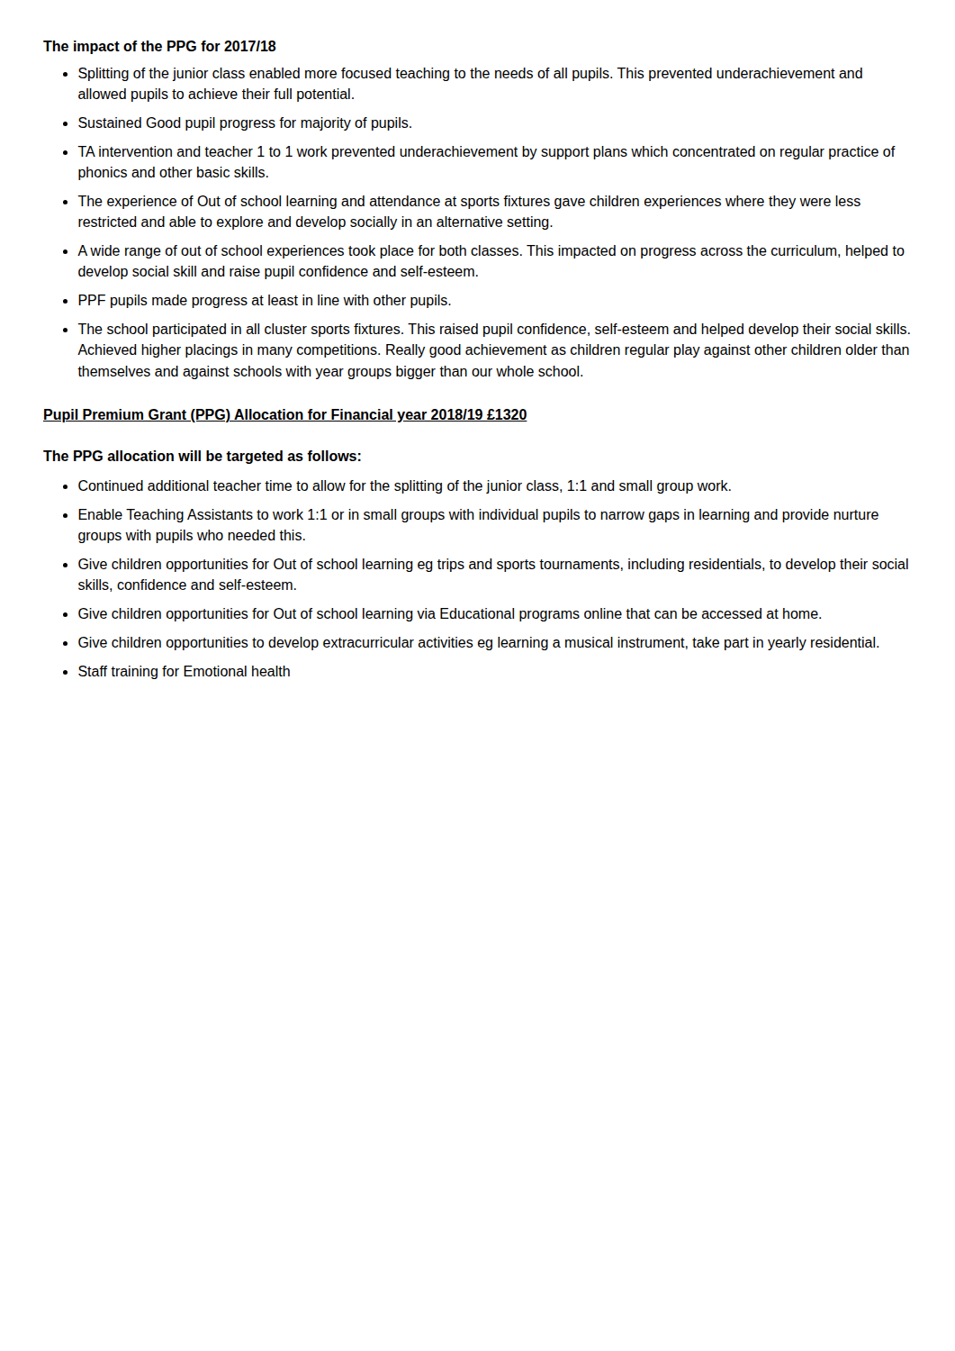The impact of the PPG for 2017/18
Splitting of the junior class enabled more focused teaching to the needs of all pupils. This prevented underachievement and allowed pupils to achieve their full potential.
Sustained Good pupil progress for majority of pupils.
TA intervention and teacher 1 to 1 work prevented underachievement by support plans which concentrated on regular practice of phonics and other basic skills.
The experience of Out of school learning and attendance at sports fixtures gave children experiences where they were less restricted and able to explore and develop socially in an alternative setting.
A wide range of out of school experiences took place for both classes. This impacted on progress across the curriculum, helped to develop social skill and raise pupil confidence and self-esteem.
PPF pupils made progress at least in line with other pupils.
The school participated in all cluster sports fixtures. This raised pupil confidence, self-esteem and helped develop their social skills. Achieved higher placings in many competitions. Really good achievement as children regular play against other children older than themselves and against schools with year groups bigger than our whole school.
Pupil Premium Grant (PPG) Allocation for Financial year 2018/19 £1320
The PPG allocation will be targeted as follows:
Continued additional teacher time to allow for the splitting of the junior class, 1:1 and small group work.
Enable Teaching Assistants to work 1:1 or in small groups with individual pupils to narrow gaps in learning and provide nurture groups with pupils who needed this.
Give children opportunities for Out of school learning eg trips and sports tournaments, including residentials, to develop their social skills, confidence and self-esteem.
Give children opportunities for Out of school learning via Educational programs online that can be accessed at home.
Give children opportunities to develop extracurricular activities eg learning a musical instrument, take part in yearly residential.
Staff training for Emotional health